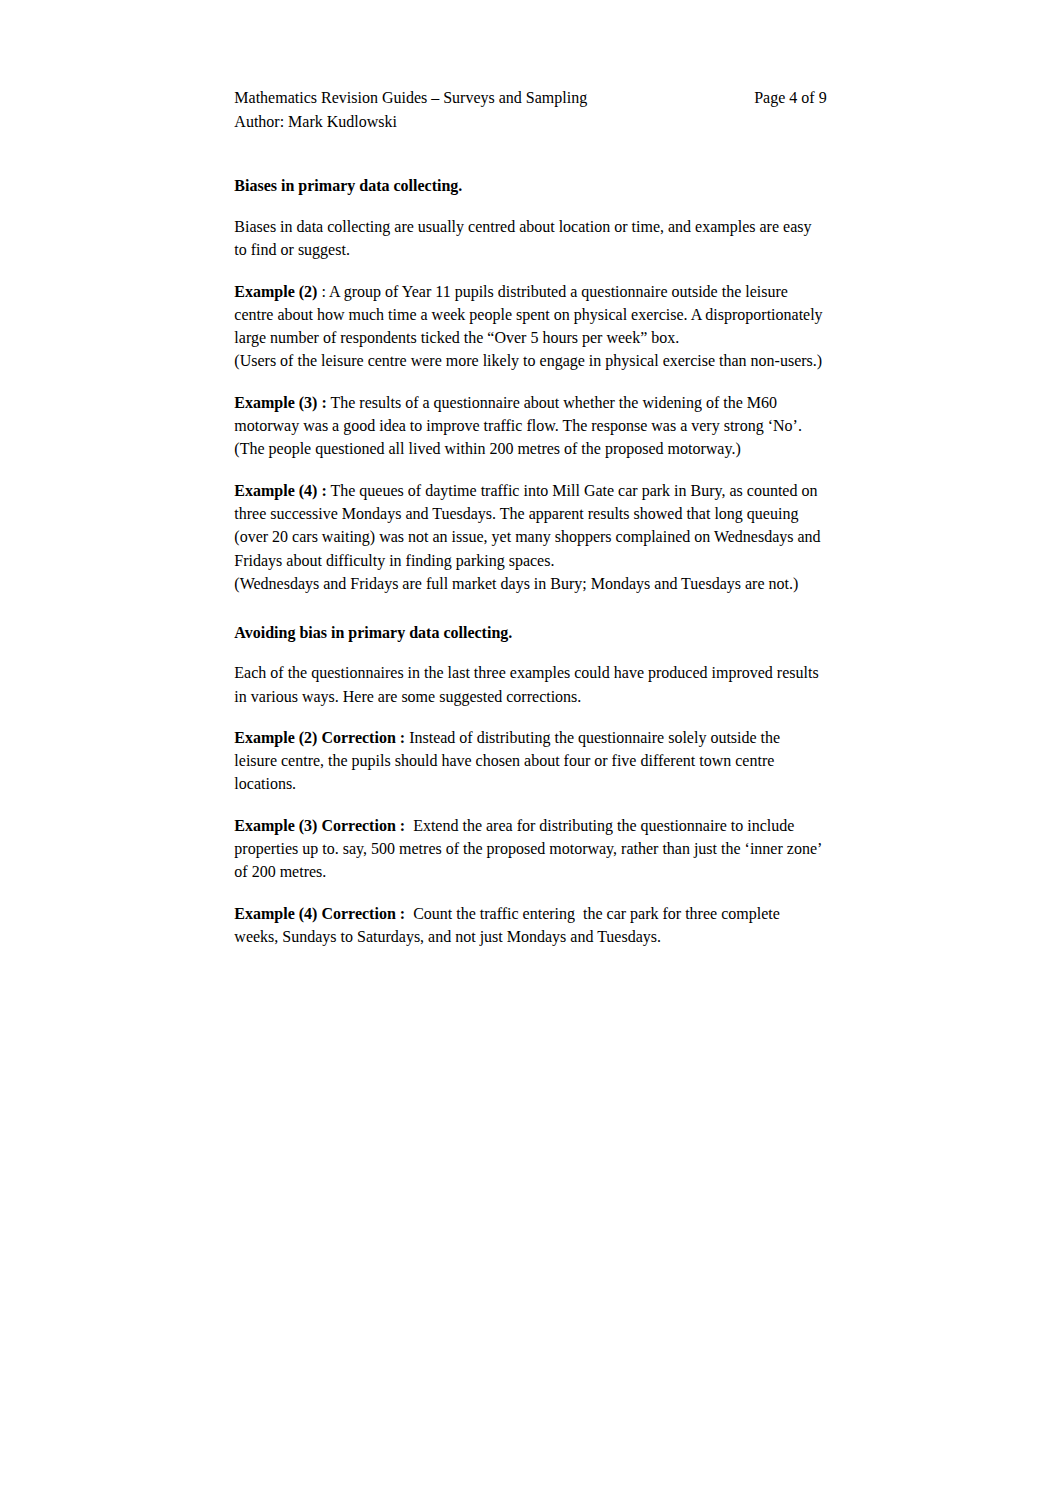Mathematics Revision Guides – Surveys and Sampling
Author: Mark Kudlowski
Page 4 of 9
Biases in primary data collecting.
Biases in data collecting are usually centred about location or time, and examples are easy to find or suggest.
Example (2) : A group of Year 11 pupils distributed a questionnaire outside the leisure centre about how much time a week people spent on physical exercise. A disproportionately large number of respondents ticked the “Over 5 hours per week” box.
(Users of the leisure centre were more likely to engage in physical exercise than non-users.)
Example (3) : The results of a questionnaire about whether the widening of the M60 motorway was a good idea to improve traffic flow. The response was a very strong ‘No’.
(The people questioned all lived within 200 metres of the proposed motorway.)
Example (4) : The queues of daytime traffic into Mill Gate car park in Bury, as counted on three successive Mondays and Tuesdays. The apparent results showed that long queuing (over 20 cars waiting) was not an issue, yet many shoppers complained on Wednesdays and Fridays about difficulty in finding parking spaces.
(Wednesdays and Fridays are full market days in Bury; Mondays and Tuesdays are not.)
Avoiding bias in primary data collecting.
Each of the questionnaires in the last three examples could have produced improved results in various ways. Here are some suggested corrections.
Example (2) Correction : Instead of distributing the questionnaire solely outside the leisure centre, the pupils should have chosen about four or five different town centre locations.
Example (3) Correction : Extend the area for distributing the questionnaire to include properties up to. say, 500 metres of the proposed motorway, rather than just the ‘inner zone’ of 200 metres.
Example (4) Correction : Count the traffic entering the car park for three complete weeks, Sundays to Saturdays, and not just Mondays and Tuesdays.